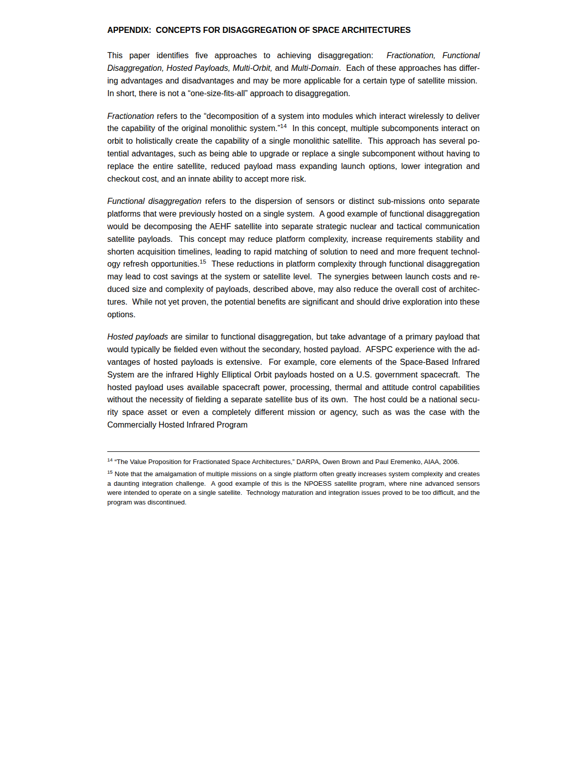APPENDIX: CONCEPTS FOR DISAGGREGATION OF SPACE ARCHITECTURES
This paper identifies five approaches to achieving disaggregation: Fractionation, Functional Disaggregation, Hosted Payloads, Multi-Orbit, and Multi-Domain. Each of these approaches has differing advantages and disadvantages and may be more applicable for a certain type of satellite mission. In short, there is not a “one-size-fits-all” approach to disaggregation.
Fractionation refers to the “decomposition of a system into modules which interact wirelessly to deliver the capability of the original monolithic system.”14 In this concept, multiple subcomponents interact on orbit to holistically create the capability of a single monolithic satellite. This approach has several potential advantages, such as being able to upgrade or replace a single subcomponent without having to replace the entire satellite, reduced payload mass expanding launch options, lower integration and checkout cost, and an innate ability to accept more risk.
Functional disaggregation refers to the dispersion of sensors or distinct sub-missions onto separate platforms that were previously hosted on a single system. A good example of functional disaggregation would be decomposing the AEHF satellite into separate strategic nuclear and tactical communication satellite payloads. This concept may reduce platform complexity, increase requirements stability and shorten acquisition timelines, leading to rapid matching of solution to need and more frequent technology refresh opportunities.15 These reductions in platform complexity through functional disaggregation may lead to cost savings at the system or satellite level. The synergies between launch costs and reduced size and complexity of payloads, described above, may also reduce the overall cost of architectures. While not yet proven, the potential benefits are significant and should drive exploration into these options.
Hosted payloads are similar to functional disaggregation, but take advantage of a primary payload that would typically be fielded even without the secondary, hosted payload. AFSPC experience with the advantages of hosted payloads is extensive. For example, core elements of the Space-Based Infrared System are the infrared Highly Elliptical Orbit payloads hosted on a U.S. government spacecraft. The hosted payload uses available spacecraft power, processing, thermal and attitude control capabilities without the necessity of fielding a separate satellite bus of its own. The host could be a national security space asset or even a completely different mission or agency, such as was the case with the Commercially Hosted Infrared Program
14 “The Value Proposition for Fractionated Space Architectures,” DARPA, Owen Brown and Paul Eremenko, AIAA, 2006.
15 Note that the amalgamation of multiple missions on a single platform often greatly increases system complexity and creates a daunting integration challenge. A good example of this is the NPOESS satellite program, where nine advanced sensors were intended to operate on a single satellite. Technology maturation and integration issues proved to be too difficult, and the program was discontinued.